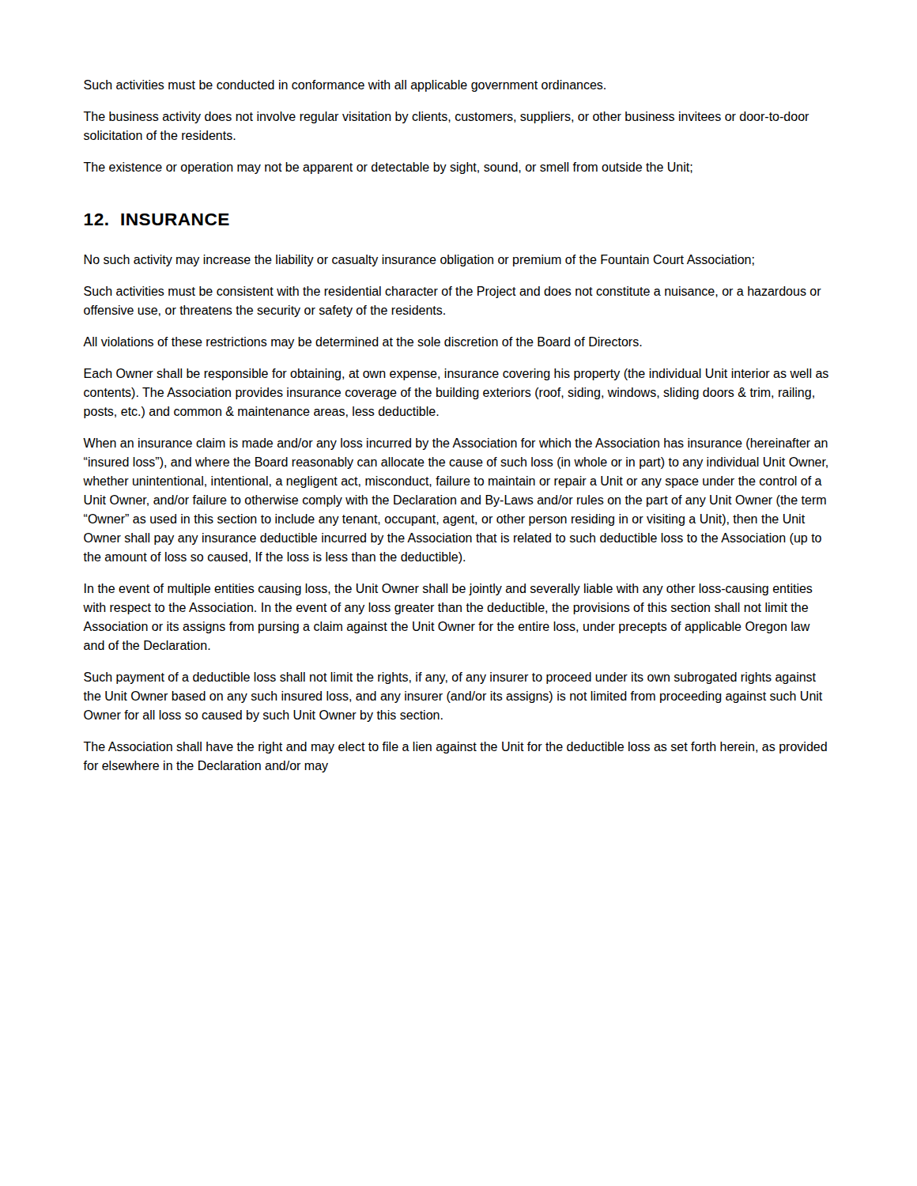Such activities must be conducted in conformance with all applicable government ordinances.
The business activity does not involve regular visitation by clients, customers, suppliers, or other business invitees or door-to-door solicitation of the residents.
The existence or operation may not be apparent or detectable by sight, sound, or smell from outside the Unit;
12. INSURANCE
No such activity may increase the liability or casualty insurance obligation or premium of the Fountain Court Association;
Such activities must be consistent with the residential character of the Project and does not constitute a nuisance, or a hazardous or offensive use, or threatens the security or safety of the residents.
All violations of these restrictions may be determined at the sole discretion of the Board of Directors.
Each Owner shall be responsible for obtaining, at own expense, insurance covering his property (the individual Unit interior as well as contents). The Association provides insurance coverage of the building exteriors (roof, siding, windows, sliding doors & trim, railing, posts, etc.) and common & maintenance areas, less deductible.
When an insurance claim is made and/or any loss incurred by the Association for which the Association has insurance (hereinafter an “insured loss”), and where the Board reasonably can allocate the cause of such loss (in whole or in part) to any individual Unit Owner, whether unintentional, intentional, a negligent act, misconduct, failure to maintain or repair a Unit or any space under the control of a Unit Owner, and/or failure to otherwise comply with the Declaration and By-Laws and/or rules on the part of any Unit Owner (the term “Owner” as used in this section to include any tenant, occupant, agent, or other person residing in or visiting a Unit), then the Unit Owner shall pay any insurance deductible incurred by the Association that is related to such deductible loss to the Association (up to the amount of loss so caused, If the loss is less than the deductible).
In the event of multiple entities causing loss, the Unit Owner shall be jointly and severally liable with any other loss-causing entities with respect to the Association. In the event of any loss greater than the deductible, the provisions of this section shall not limit the Association or its assigns from pursing a claim against the Unit Owner for the entire loss, under precepts of applicable Oregon law and of the Declaration.
Such payment of a deductible loss shall not limit the rights, if any, of any insurer to proceed under its own subrogated rights against the Unit Owner based on any such insured loss, and any insurer (and/or its assigns) is not limited from proceeding against such Unit Owner for all loss so caused by such Unit Owner by this section.
The Association shall have the right and may elect to file a lien against the Unit for the deductible loss as set forth herein, as provided for elsewhere in the Declaration and/or may